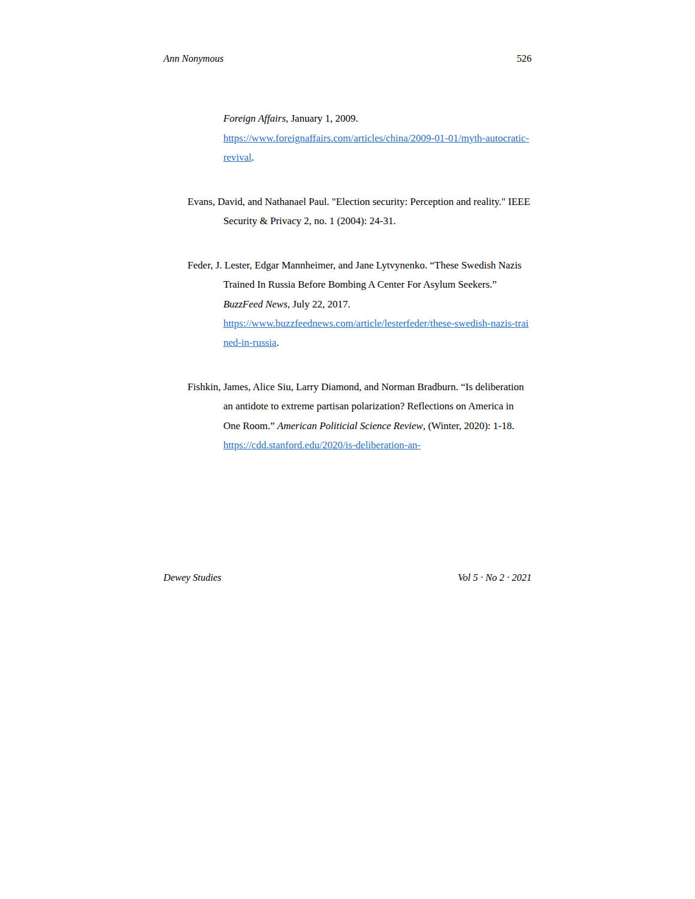Ann Nonymous 526
Foreign Affairs, January 1, 2009. https://www.foreignaffairs.com/articles/china/2009-01-01/myth-autocratic-revival.
Evans, David, and Nathanael Paul. "Election security: Perception and reality." IEEE Security & Privacy 2, no. 1 (2004): 24-31.
Feder, J. Lester, Edgar Mannheimer, and Jane Lytvynenko. “These Swedish Nazis Trained In Russia Before Bombing A Center For Asylum Seekers.” BuzzFeed News, July 22, 2017. https://www.buzzfeednews.com/article/lesterfeder/these-swedish-nazis-trained-in-russia.
Fishkin, James, Alice Siu, Larry Diamond, and Norman Bradburn. “Is deliberation an antidote to extreme partisan polarization? Reflections on America in One Room.” American Politicial Science Review, (Winter, 2020): 1-18. https://cdd.stanford.edu/2020/is-deliberation-an-
Dewey Studies Vol 5 · No 2 · 2021